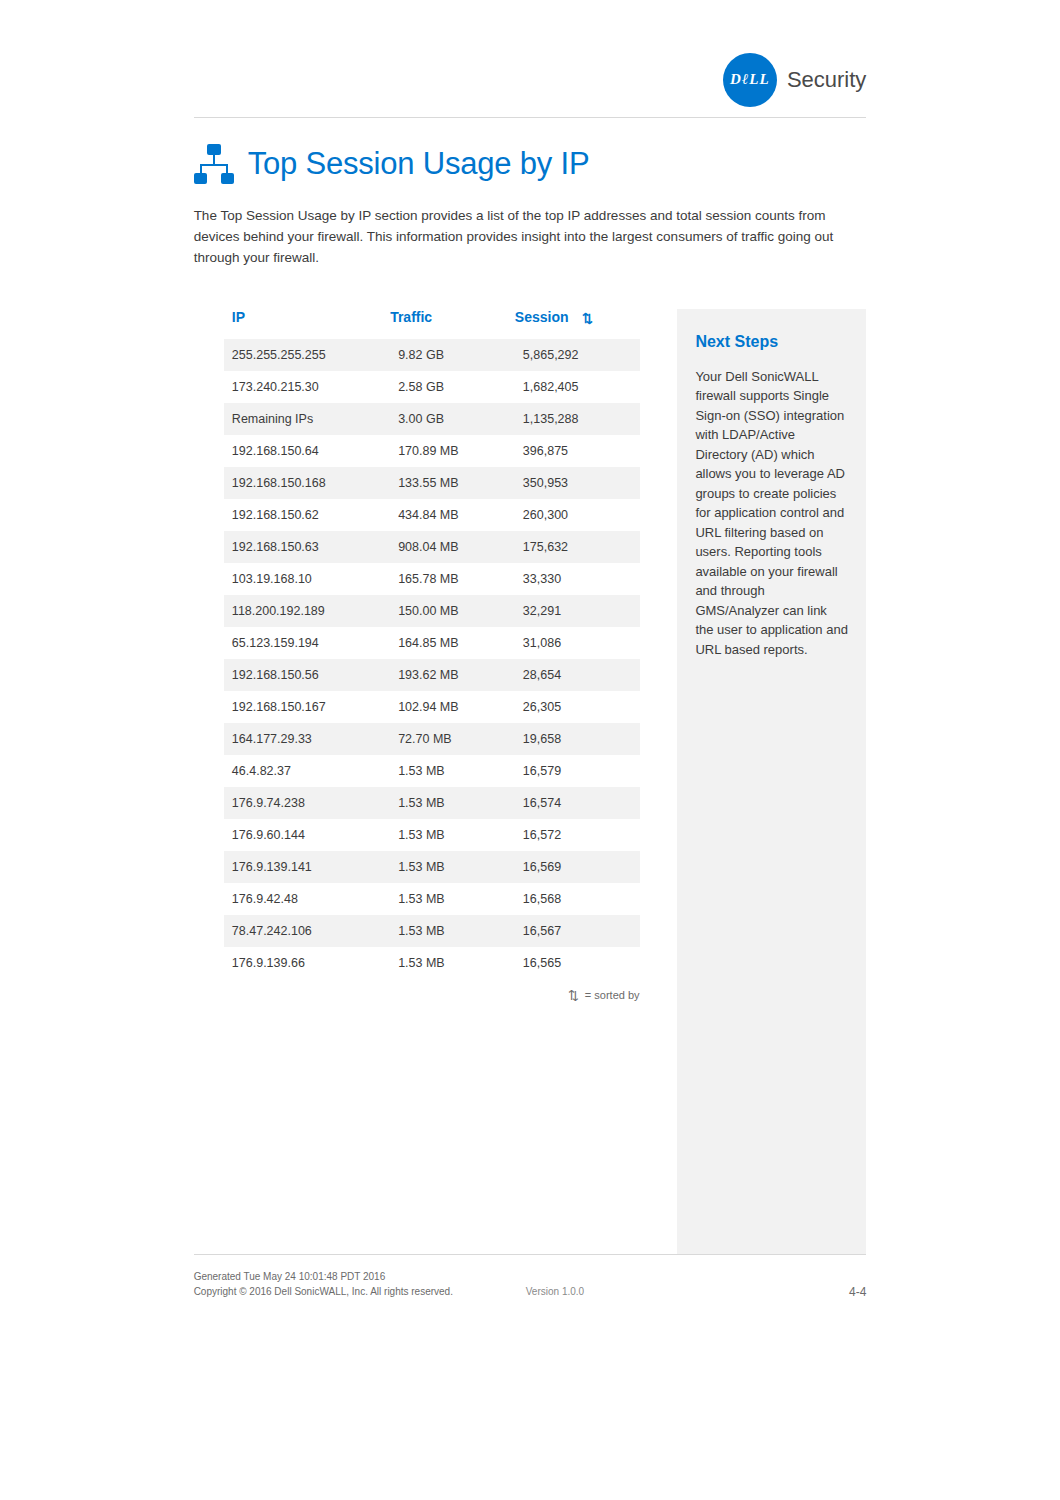DℓLL
Security
Top Session Usage by IP
The Top Session Usage by IP section provides a list of the top IP addresses and total session counts from devices behind your firewall. This information provides insight into the largest consumers of traffic going out through your firewall.
| IP | Traffic | Session ⇅ |
| --- | --- | --- |
| 255.255.255.255 | 9.82 GB | 5,865,292 |
| 173.240.215.30 | 2.58 GB | 1,682,405 |
| Remaining IPs | 3.00 GB | 1,135,288 |
| 192.168.150.64 | 170.89 MB | 396,875 |
| 192.168.150.168 | 133.55 MB | 350,953 |
| 192.168.150.62 | 434.84 MB | 260,300 |
| 192.168.150.63 | 908.04 MB | 175,632 |
| 103.19.168.10 | 165.78 MB | 33,330 |
| 118.200.192.189 | 150.00 MB | 32,291 |
| 65.123.159.194 | 164.85 MB | 31,086 |
| 192.168.150.56 | 193.62 MB | 28,654 |
| 192.168.150.167 | 102.94 MB | 26,305 |
| 164.177.29.33 | 72.70 MB | 19,658 |
| 46.4.82.37 | 1.53 MB | 16,579 |
| 176.9.74.238 | 1.53 MB | 16,574 |
| 176.9.60.144 | 1.53 MB | 16,572 |
| 176.9.139.141 | 1.53 MB | 16,569 |
| 176.9.42.48 | 1.53 MB | 16,568 |
| 78.47.242.106 | 1.53 MB | 16,567 |
| 176.9.139.66 | 1.53 MB | 16,565 |
⇅= sorted by
Next Steps
Your Dell SonicWALL firewall supports Single Sign-on (SSO) integration with LDAP/Active Directory (AD) which allows you to leverage AD groups to create policies for application control and URL filtering based on users. Reporting tools available on your firewall and through GMS/Analyzer can link the user to application and URL based reports.
Generated Tue May 24 10:01:48 PDT 2016
Copyright © 2016 Dell SonicWALL, Inc. All rights reserved. Version 1.0.0
4-4